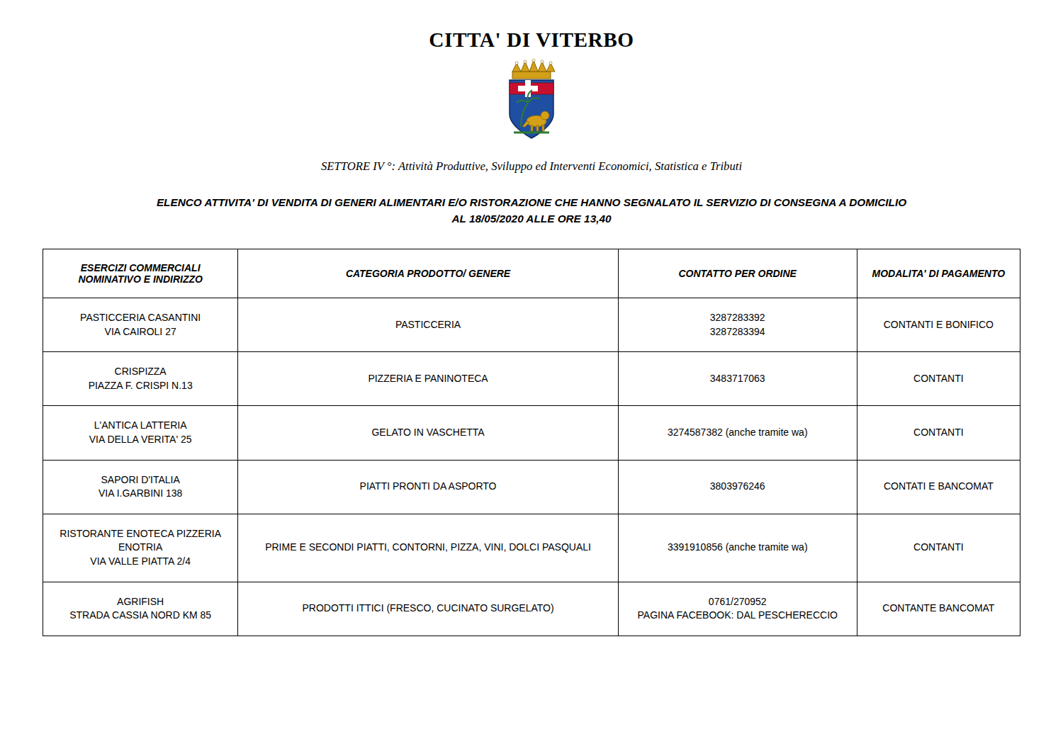CITTA' DI VITERBO
SETTORE IV °: Attività Produttive, Sviluppo ed Interventi Economici, Statistica e Tributi
ELENCO ATTIVITA' DI VENDITA DI GENERI ALIMENTARI E/O RISTORAZIONE CHE HANNO SEGNALATO IL SERVIZIO DI CONSEGNA A DOMICILIO
AL 18/05/2020 ALLE ORE 13,40
| ESERCIZI COMMERCIALI NOMINATIVO E INDIRIZZO | CATEGORIA PRODOTTO/ GENERE | CONTATTO PER ORDINE | MODALITA' DI PAGAMENTO |
| --- | --- | --- | --- |
| PASTICCERIA CASANTINI VIA CAIROLI 27 | PASTICCERIA | 3287283392 3287283394 | CONTANTI E BONIFICO |
| CRISPIZZA PIAZZA F. CRISPI N.13 | PIZZERIA E PANINOTECA | 3483717063 | CONTANTI |
| L'ANTICA LATTERIA VIA DELLA VERITA' 25 | GELATO IN VASCHETTA | 3274587382 (anche tramite wa) | CONTANTI |
| SAPORI D'ITALIA VIA I.GARBINI 138 | PIATTI PRONTI DA ASPORTO | 3803976246 | CONTATI E BANCOMAT |
| RISTORANTE ENOTECA PIZZERIA ENOTRIA VIA VALLE PIATTA 2/4 | PRIME E SECONDI PIATTI, CONTORNI, PIZZA, VINI, DOLCI PASQUALI | 3391910856 (anche tramite wa) | CONTANTI |
| AGRIFISH STRADA CASSIA NORD KM 85 | PRODOTTI ITTICI (FRESCO, CUCINATO SURGELATO) | 0761/270952 PAGINA FACEBOOK: DAL PESCHERECCIO | CONTANTE BANCOMAT |